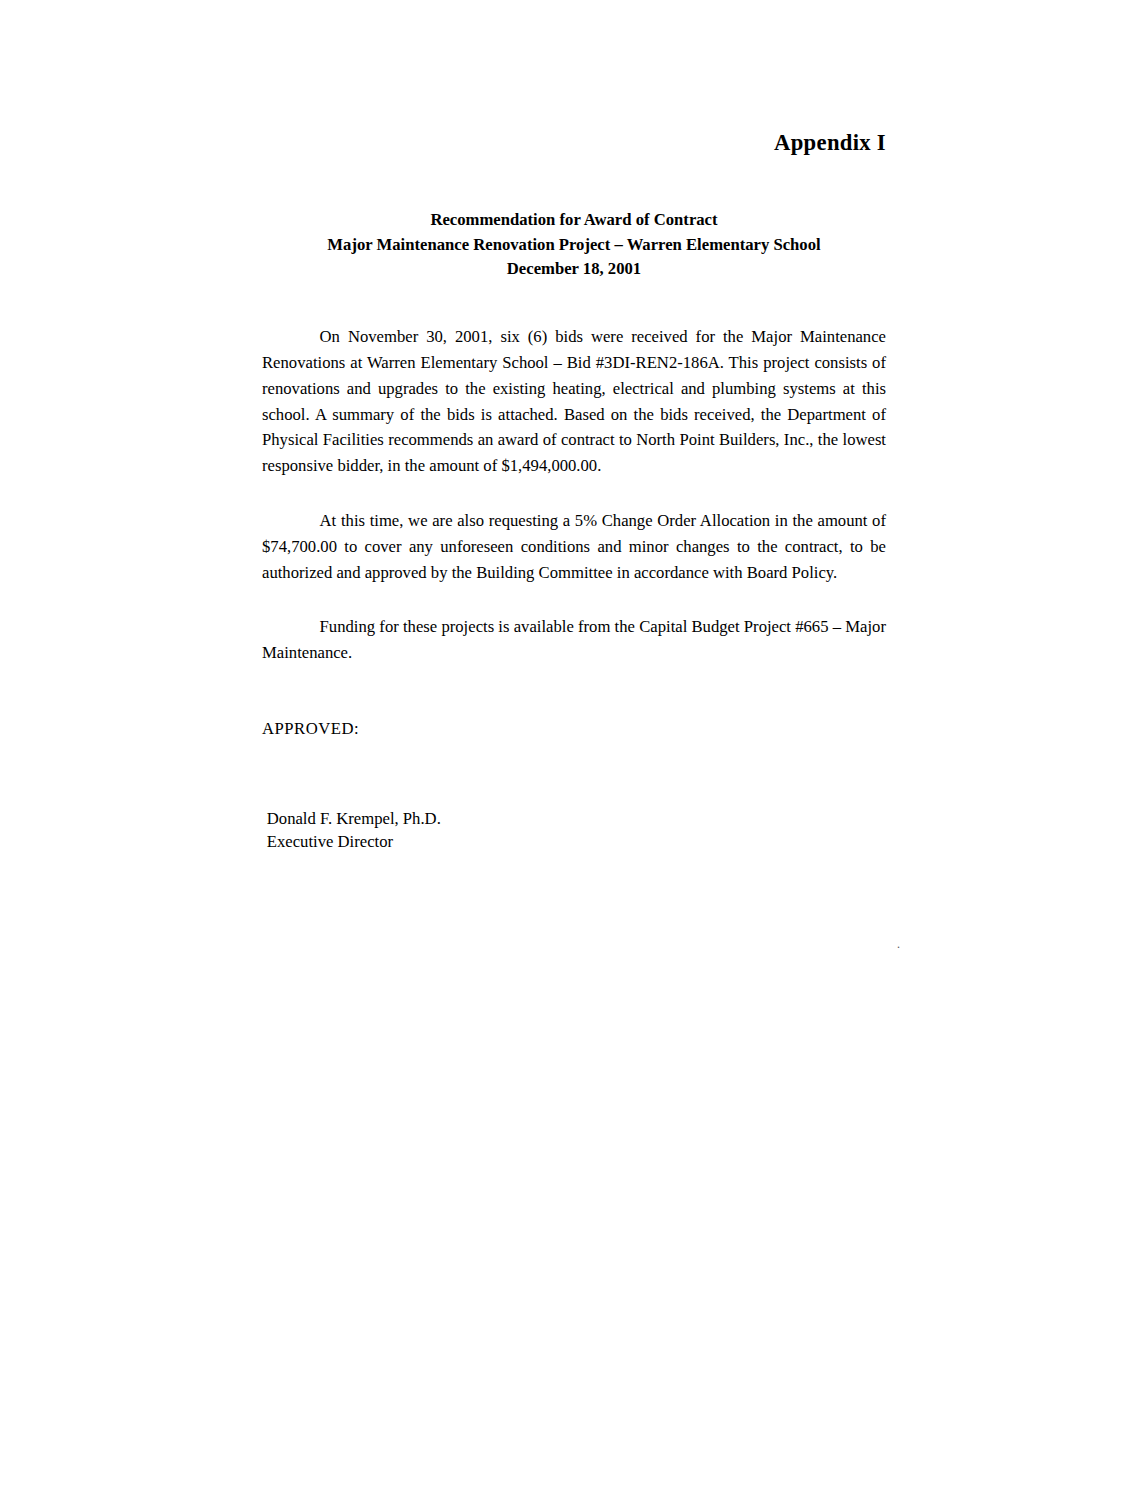Appendix I
Recommendation for Award of Contract
Major Maintenance Renovation Project – Warren Elementary School
December 18, 2001
On November 30, 2001, six (6) bids were received for the Major Maintenance Renovations at Warren Elementary School – Bid #3DI-REN2-186A. This project consists of renovations and upgrades to the existing heating, electrical and plumbing systems at this school. A summary of the bids is attached. Based on the bids received, the Department of Physical Facilities recommends an award of contract to North Point Builders, Inc., the lowest responsive bidder, in the amount of $1,494,000.00.
At this time, we are also requesting a 5% Change Order Allocation in the amount of $74,700.00 to cover any unforeseen conditions and minor changes to the contract, to be authorized and approved by the Building Committee in accordance with Board Policy.
Funding for these projects is available from the Capital Budget Project #665 – Major Maintenance.
APPROVED:
​
​
Donald F. Krempel, Ph.D.
Executive Director
·